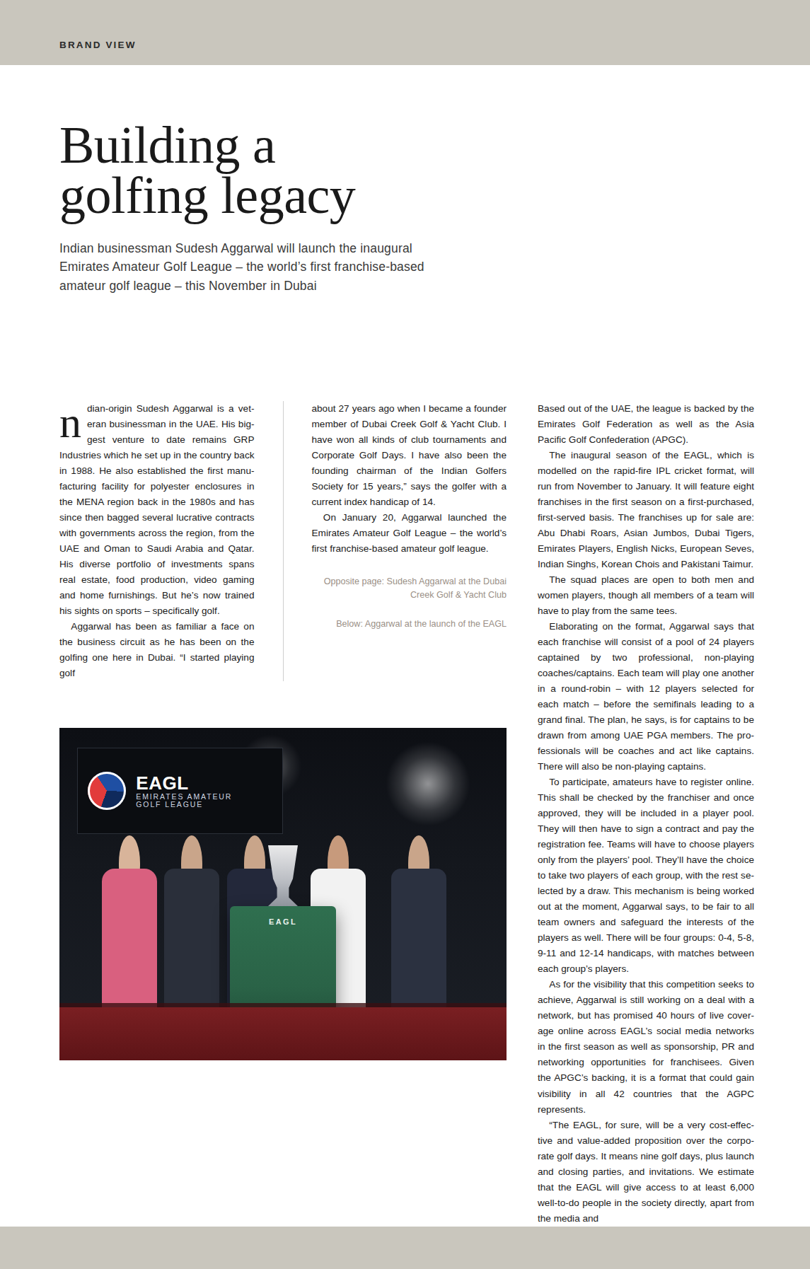Brand View
Building a
golfing legacy
Indian businessman Sudesh Aggarwal will launch the inaugural Emirates Amateur Golf League – the world’s first franchise-based amateur golf league – this November in Dubai
ndian-origin Sudesh Aggarwal is a veteran businessman in the UAE. His biggest venture to date remains GRP Industries which he set up in the country back in 1988. He also established the first manufacturing facility for polyester enclosures in the MENA region back in the 1980s and has since then bagged several lucrative contracts with governments across the region, from the UAE and Oman to Saudi Arabia and Qatar. His diverse portfolio of investments spans real estate, food production, video gaming and home furnishings. But he’s now trained his sights on sports – specifically golf.
Aggarwal has been as familiar a face on the business circuit as he has been on the golfing one here in Dubai. “I started playing golf
about 27 years ago when I became a founder member of Dubai Creek Golf & Yacht Club. I have won all kinds of club tournaments and Corporate Golf Days. I have also been the founding chairman of the Indian Golfers Society for 15 years,” says the golfer with a current index handicap of 14.
On January 20, Aggarwal launched the Emirates Amateur Golf League – the world’s first franchise-based amateur golf league.
Opposite page: Sudesh Aggarwal at the Dubai Creek Golf & Yacht Club
Below: Aggarwal at the launch of the EAGL
EAGL
Emirates Amateur
Golf League
EAGL
Based out of the UAE, the league is backed by the Emirates Golf Federation as well as the Asia Pacific Golf Confederation (APGC).
The inaugural season of the EAGL, which is modelled on the rapid-fire IPL cricket format, will run from November to January. It will feature eight franchises in the first season on a first-purchased, first-served basis. The franchises up for sale are: Abu Dhabi Roars, Asian Jumbos, Dubai Tigers, Emirates Players, English Nicks, European Seves, Indian Singhs, Korean Chois and Pakistani Taimur.
The squad places are open to both men and women players, though all members of a team will have to play from the same tees.
Elaborating on the format, Aggarwal says that each franchise will consist of a pool of 24 players captained by two professional, non-playing coaches/captains. Each team will play one another in a round-robin – with 12 players selected for each match – before the semifinals leading to a grand final. The plan, he says, is for captains to be drawn from among UAE PGA members. The professionals will be coaches and act like captains. There will also be non-playing captains.
To participate, amateurs have to register online. This shall be checked by the franchiser and once approved, they will be included in a player pool. They will then have to sign a contract and pay the registration fee. Teams will have to choose players only from the players’ pool. They’ll have the choice to take two players of each group, with the rest selected by a draw. This mechanism is being worked out at the moment, Aggarwal says, to be fair to all team owners and safeguard the interests of the players as well. There will be four groups: 0-4, 5-8, 9-11 and 12-14 handicaps, with matches between each group’s players.
As for the visibility that this competition seeks to achieve, Aggarwal is still working on a deal with a network, but has promised 40 hours of live coverage online across EAGL’s social media networks in the first season as well as sponsorship, PR and networking opportunities for franchisees. Given the APGC’s backing, it is a format that could gain visibility in all 42 countries that the AGPC represents.
“The EAGL, for sure, will be a very cost-effective and value-added proposition over the corporate golf days. It means nine golf days, plus launch and closing parties, and invitations. We estimate that the EAGL will give access to at least 6,000 well-to-do people in the society directly, apart from the media and